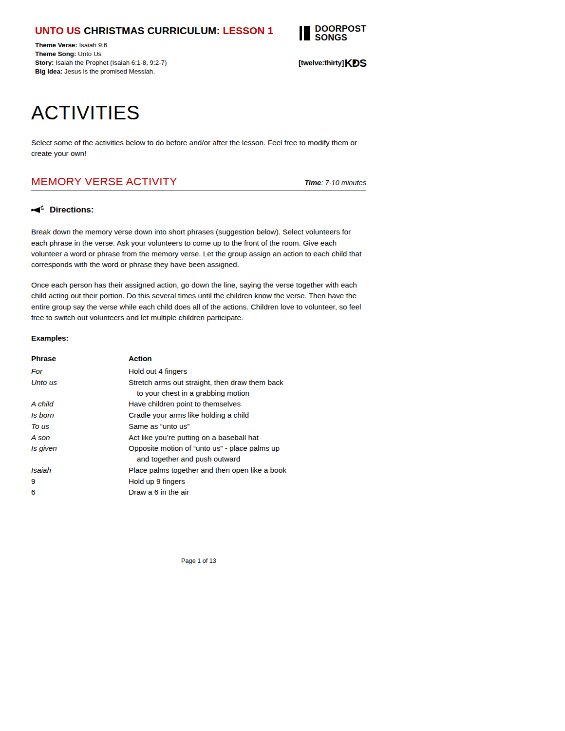UNTO US CHRISTMAS CURRICULUM: LESSON 1
Theme Verse: Isaiah 9:6
Theme Song: Unto Us
Story: Isaiah the Prophet (Isaiah 6:1-8, 9:2-7)
Big Idea: Jesus is the promised Messiah.
DOORPOST
SONGS
[twelve:thirty] K DS
ACTIVITIES
Select some of the activities below to do before and/or after the lesson. Feel free to modify them or create your own!
MEMORY VERSE ACTIVITY
Time: 7-10 minutes
Directions:
Break down the memory verse down into short phrases (suggestion below). Select volunteers for each phrase in the verse. Ask your volunteers to come up to the front of the room. Give each volunteer a word or phrase from the memory verse. Let the group assign an action to each child that corresponds with the word or phrase they have been assigned.
Once each person has their assigned action, go down the line, saying the verse together with each child acting out their portion. Do this several times until the children know the verse. Then have the entire group say the verse while each child does all of the actions. Children love to volunteer, so feel free to switch out volunteers and let multiple children participate.
Examples:
| Phrase | Action |
| --- | --- |
| For | Hold out 4 fingers |
| Unto us | Stretch arms out straight, then draw them back to your chest in a grabbing motion |
| A child | Have children point to themselves |
| Is born | Cradle your arms like holding a child |
| To us | Same as “unto us” |
| A son | Act like you’re putting on a baseball hat |
| Is given | Opposite motion of “unto us” - place palms up and together and push outward |
| Isaiah | Place palms together and then open like a book |
| 9 | Hold up 9 fingers |
| 6 | Draw a 6 in the air |
Page 1 of 13